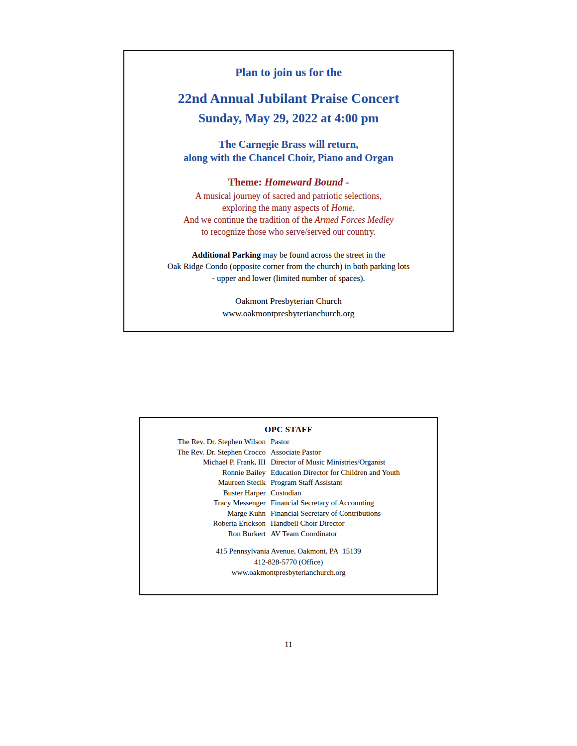Plan to join us for the
22nd Annual Jubilant Praise Concert
Sunday, May 29, 2022 at 4:00 pm
The Carnegie Brass will return,
along with the Chancel Choir, Piano and Organ
Theme: Homeward Bound -
A musical journey of sacred and patriotic selections,
exploring the many aspects of Home.
And we continue the tradition of the Armed Forces Medley
to recognize those who serve/served our country.
Additional Parking may be found across the street in the
Oak Ridge Condo (opposite corner from the church) in both parking lots
- upper and lower (limited number of spaces).
Oakmont Presbyterian Church
www.oakmontpresbyterianchurch.org
OPC STAFF
| The Rev. Dr. Stephen Wilson | Pastor |
| The Rev. Dr. Stephen Crocco | Associate Pastor |
| Michael P. Frank, III | Director of Music Ministries/Organist |
| Ronnie Bailey | Education Director for Children and Youth |
| Maureen Stecik | Program Staff Assistant |
| Buster Harper | Custodian |
| Tracy Messenger | Financial Secretary of Accounting |
| Marge Kuhn | Financial Secretary of Contributions |
| Roberta Erickson | Handbell Choir Director |
| Ron Burkert | AV Team Coordinator |
415 Pennsylvania Avenue, Oakmont, PA 15139
412-828-5770 (Office)
www.oakmontpresbyterianchurch.org
11